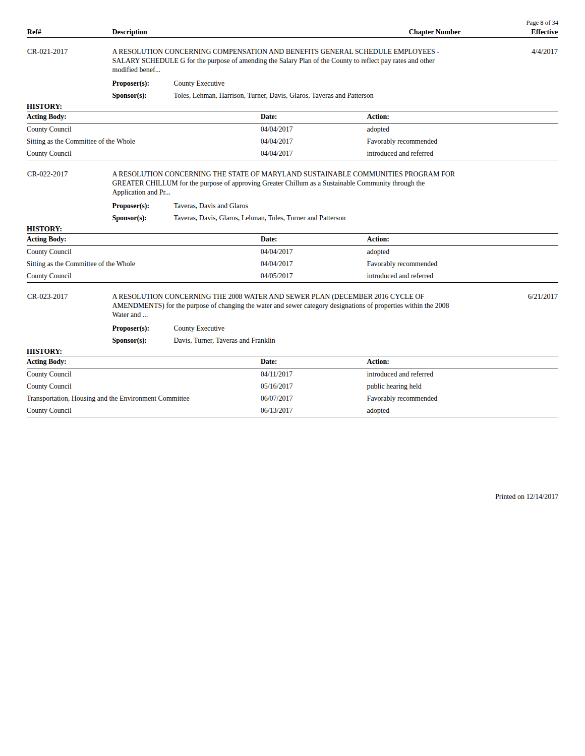Page 8 of 34
| Ref# | Description | Chapter Number | Effective |
| CR-021-2017 | A RESOLUTION CONCERNING COMPENSATION AND BENEFITS GENERAL SCHEDULE EMPLOYEES - SALARY SCHEDULE G for the purpose of amending the Salary Plan of the County to reflect pay rates and other modified benef... | 4/4/2017 |
| | Proposer(s): | County Executive |
| | Sponsor(s): | Toles, Lehman, Harrison, Turner, Davis, Glaros, Taveras and Patterson |
HISTORY:
| Acting Body: | Date: | Action: |
| --- | --- | --- |
| County Council | 04/04/2017 | adopted |
| Sitting as the Committee of the Whole | 04/04/2017 | Favorably recommended |
| County Council | 04/04/2017 | introduced and referred |
| CR-022-2017 | A RESOLUTION CONCERNING THE STATE OF MARYLAND SUSTAINABLE COMMUNITIES PROGRAM FOR GREATER CHILLUM for the purpose of approving Greater Chillum as a Sustainable Community through the Application and Pr... | |
| | Proposer(s): | Taveras, Davis and Glaros |
| | Sponsor(s): | Taveras, Davis, Glaros, Lehman, Toles, Turner and Patterson |
HISTORY:
| Acting Body: | Date: | Action: |
| --- | --- | --- |
| County Council | 04/04/2017 | adopted |
| Sitting as the Committee of the Whole | 04/04/2017 | Favorably recommended |
| County Council | 04/05/2017 | introduced and referred |
| CR-023-2017 | A RESOLUTION CONCERNING THE 2008 WATER AND SEWER PLAN (DECEMBER 2016 CYCLE OF AMENDMENTS) for the purpose of changing the water and sewer category designations of properties within the 2008 Water and ... | 6/21/2017 |
| | Proposer(s): | County Executive |
| | Sponsor(s): | Davis, Turner, Taveras and Franklin |
HISTORY:
| Acting Body: | Date: | Action: |
| --- | --- | --- |
| County Council | 04/11/2017 | introduced and referred |
| County Council | 05/16/2017 | public hearing held |
| Transportation, Housing and the Environment Committee | 06/07/2017 | Favorably recommended |
| County Council | 06/13/2017 | adopted |
Printed on 12/14/2017